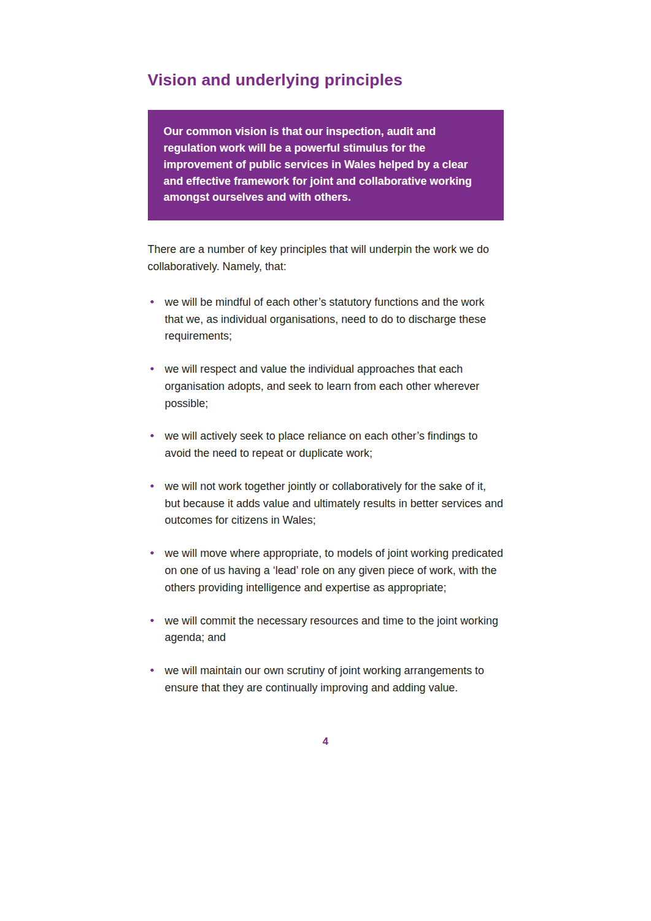Vision and underlying principles
Our common vision is that our inspection, audit and regulation work will be a powerful stimulus for the improvement of public services in Wales helped by a clear and effective framework for joint and collaborative working amongst ourselves and with others.
There are a number of key principles that will underpin the work we do collaboratively. Namely, that:
we will be mindful of each other’s statutory functions and the work that we, as individual organisations, need to do to discharge these requirements;
we will respect and value the individual approaches that each organisation adopts, and seek to learn from each other wherever possible;
we will actively seek to place reliance on each other’s findings to avoid the need to repeat or duplicate work;
we will not work together jointly or collaboratively for the sake of it, but because it adds value and ultimately results in better services and outcomes for citizens in Wales;
we will move where appropriate, to models of joint working predicated on one of us having a ‘lead’ role on any given piece of work, with the others providing intelligence and expertise as appropriate;
we will commit the necessary resources and time to the joint working agenda; and
we will maintain our own scrutiny of joint working arrangements to ensure that they are continually improving and adding value.
4